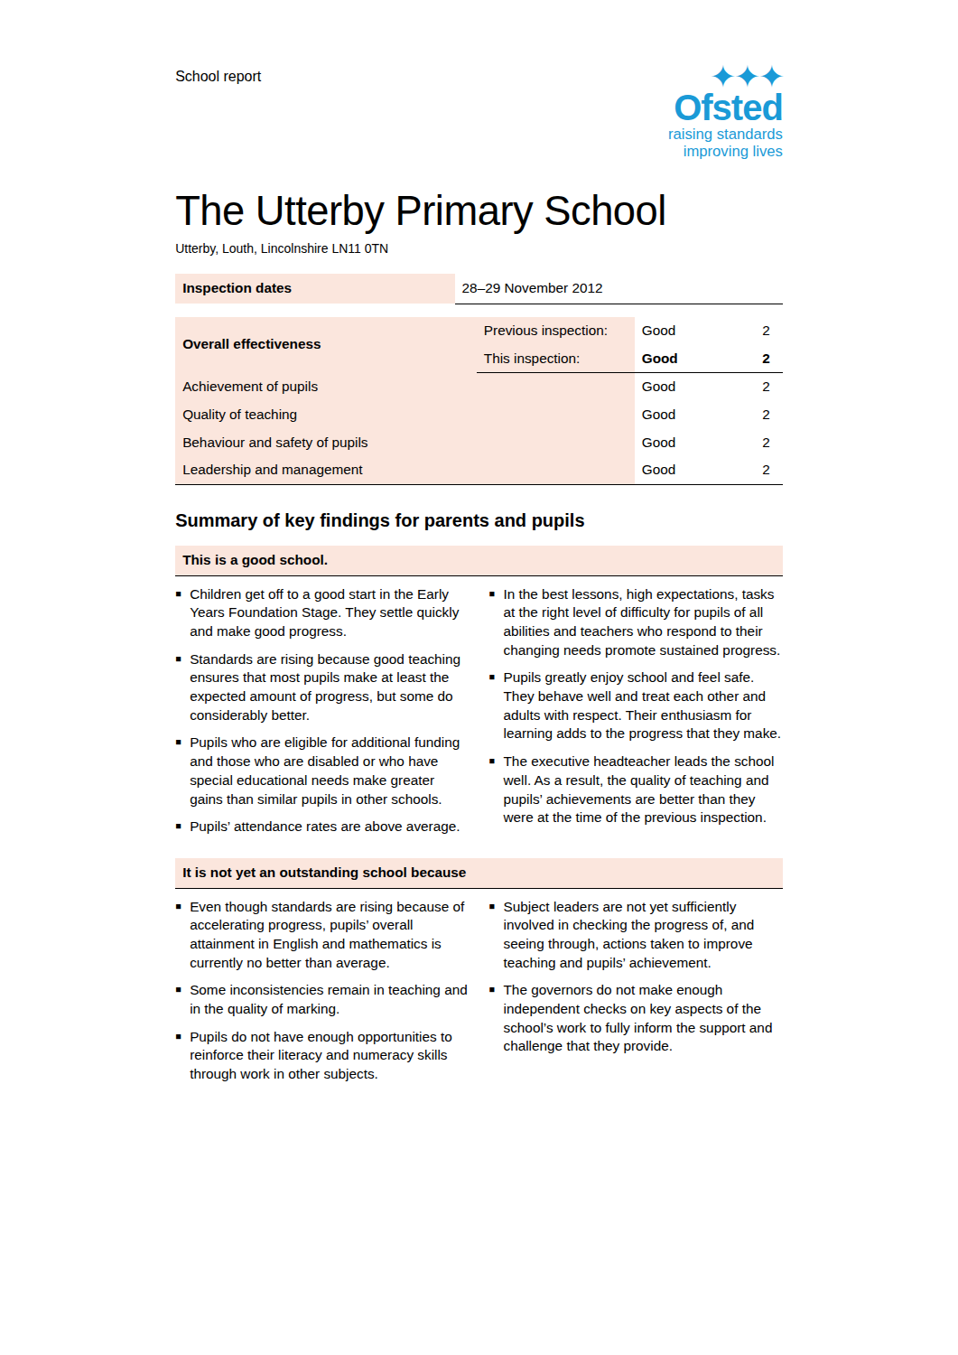School report
✦✦✦ Ofsted raising standards improving lives
The Utterby Primary School
Utterby, Louth, Lincolnshire LN11 0TN
| Inspection dates | 28–29 November 2012 |
| Overall effectiveness | Previous inspection: | Good | 2 |
| This inspection: | Good | 2 |
| Achievement of pupils | Good | 2 |
| Quality of teaching | Good | 2 |
| Behaviour and safety of pupils | Good | 2 |
| Leadership and management | Good | 2 |
Summary of key findings for parents and pupils
This is a good school.
Children get off to a good start in the Early Years Foundation Stage. They settle quickly and make good progress.
Standards are rising because good teaching ensures that most pupils make at least the expected amount of progress, but some do considerably better.
Pupils who are eligible for additional funding and those who are disabled or who have special educational needs make greater gains than similar pupils in other schools.
Pupils’ attendance rates are above average.
In the best lessons, high expectations, tasks at the right level of difficulty for pupils of all abilities and teachers who respond to their changing needs promote sustained progress.
Pupils greatly enjoy school and feel safe. They behave well and treat each other and adults with respect. Their enthusiasm for learning adds to the progress that they make.
The executive headteacher leads the school well. As a result, the quality of teaching and pupils’ achievements are better than they were at the time of the previous inspection.
It is not yet an outstanding school because
Even though standards are rising because of accelerating progress, pupils’ overall attainment in English and mathematics is currently no better than average.
Some inconsistencies remain in teaching and in the quality of marking.
Pupils do not have enough opportunities to reinforce their literacy and numeracy skills through work in other subjects.
Subject leaders are not yet sufficiently involved in checking the progress of, and seeing through, actions taken to improve teaching and pupils’ achievement.
The governors do not make enough independent checks on key aspects of the school’s work to fully inform the support and challenge that they provide.